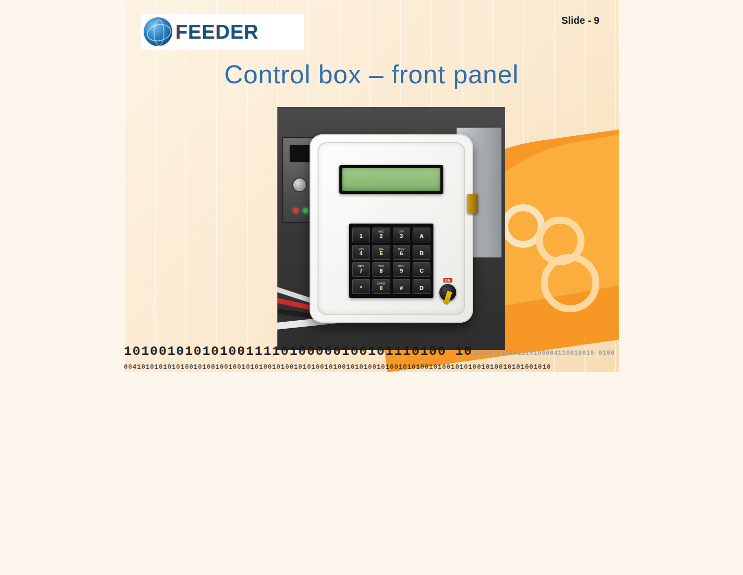FEEDER
Slide - 9
Control box – front panel
1
ABC 2
DEF 3
A
GHI 4
JKL 5
MNO 6
B
PRS 7
TUV 8
WXY 9
C
*
OPER 0
#
D
ON
1010010101010011110100000100101110100 10110101010101110100004110010010 0100
00410101010101001010010010010101001010010101001010010101001010010101001010010101001010010101001010